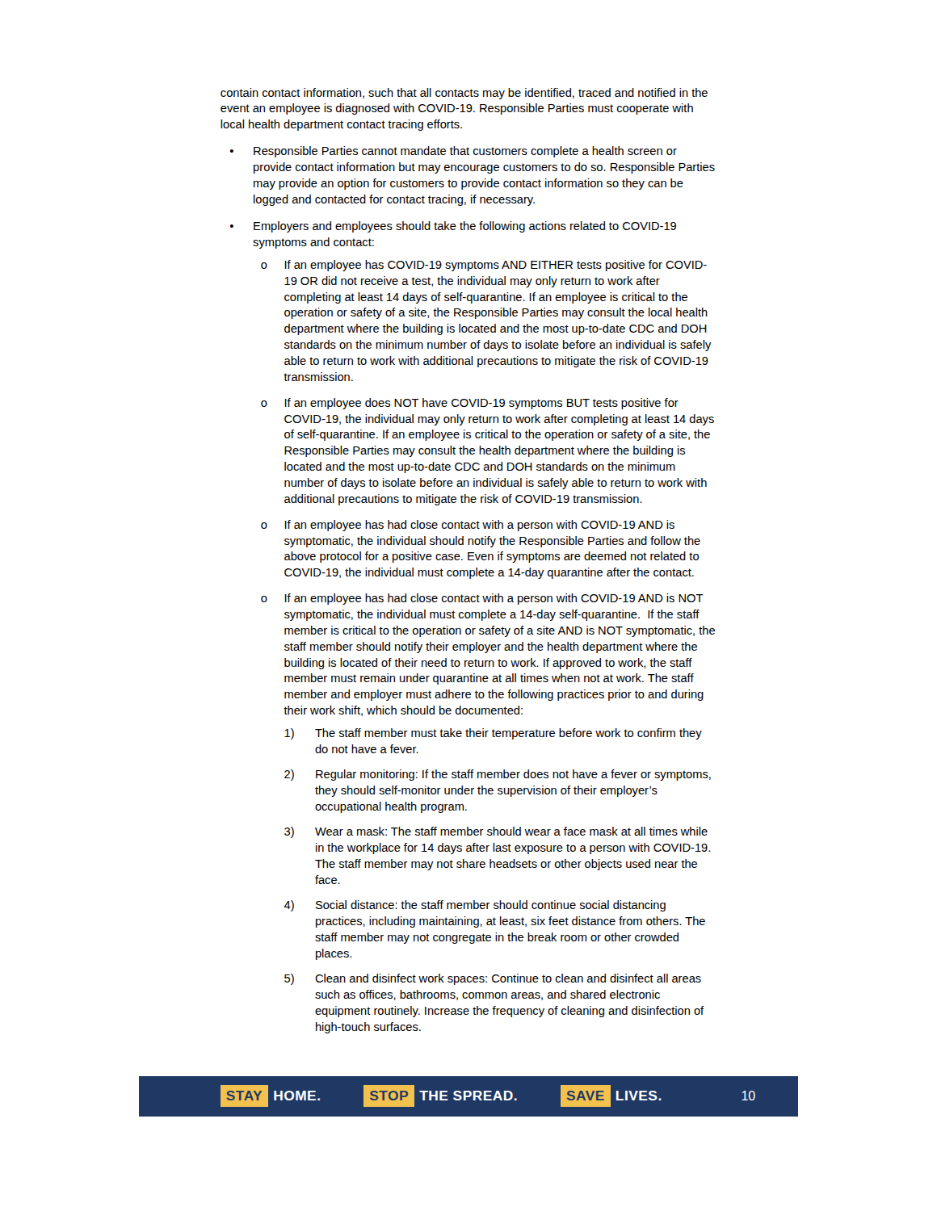contain contact information, such that all contacts may be identified, traced and notified in the event an employee is diagnosed with COVID-19. Responsible Parties must cooperate with local health department contact tracing efforts.
Responsible Parties cannot mandate that customers complete a health screen or provide contact information but may encourage customers to do so. Responsible Parties may provide an option for customers to provide contact information so they can be logged and contacted for contact tracing, if necessary.
Employers and employees should take the following actions related to COVID-19 symptoms and contact:
If an employee has COVID-19 symptoms AND EITHER tests positive for COVID-19 OR did not receive a test, the individual may only return to work after completing at least 14 days of self-quarantine. If an employee is critical to the operation or safety of a site, the Responsible Parties may consult the local health department where the building is located and the most up-to-date CDC and DOH standards on the minimum number of days to isolate before an individual is safely able to return to work with additional precautions to mitigate the risk of COVID-19 transmission.
If an employee does NOT have COVID-19 symptoms BUT tests positive for COVID-19, the individual may only return to work after completing at least 14 days of self-quarantine. If an employee is critical to the operation or safety of a site, the Responsible Parties may consult the health department where the building is located and the most up-to-date CDC and DOH standards on the minimum number of days to isolate before an individual is safely able to return to work with additional precautions to mitigate the risk of COVID-19 transmission.
If an employee has had close contact with a person with COVID-19 AND is symptomatic, the individual should notify the Responsible Parties and follow the above protocol for a positive case. Even if symptoms are deemed not related to COVID-19, the individual must complete a 14-day quarantine after the contact.
If an employee has had close contact with a person with COVID-19 AND is NOT symptomatic, the individual must complete a 14-day self-quarantine. If the staff member is critical to the operation or safety of a site AND is NOT symptomatic, the staff member should notify their employer and the health department where the building is located of their need to return to work. If approved to work, the staff member must remain under quarantine at all times when not at work. The staff member and employer must adhere to the following practices prior to and during their work shift, which should be documented:
1) The staff member must take their temperature before work to confirm they do not have a fever.
2) Regular monitoring: If the staff member does not have a fever or symptoms, they should self-monitor under the supervision of their employer’s occupational health program.
3) Wear a mask: The staff member should wear a face mask at all times while in the workplace for 14 days after last exposure to a person with COVID-19. The staff member may not share headsets or other objects used near the face.
4) Social distance: the staff member should continue social distancing practices, including maintaining, at least, six feet distance from others. The staff member may not congregate in the break room or other crowded places.
5) Clean and disinfect work spaces: Continue to clean and disinfect all areas such as offices, bathrooms, common areas, and shared electronic equipment routinely. Increase the frequency of cleaning and disinfection of high-touch surfaces.
STAY HOME.
STOP THE SPREAD.
SAVE LIVES.
10